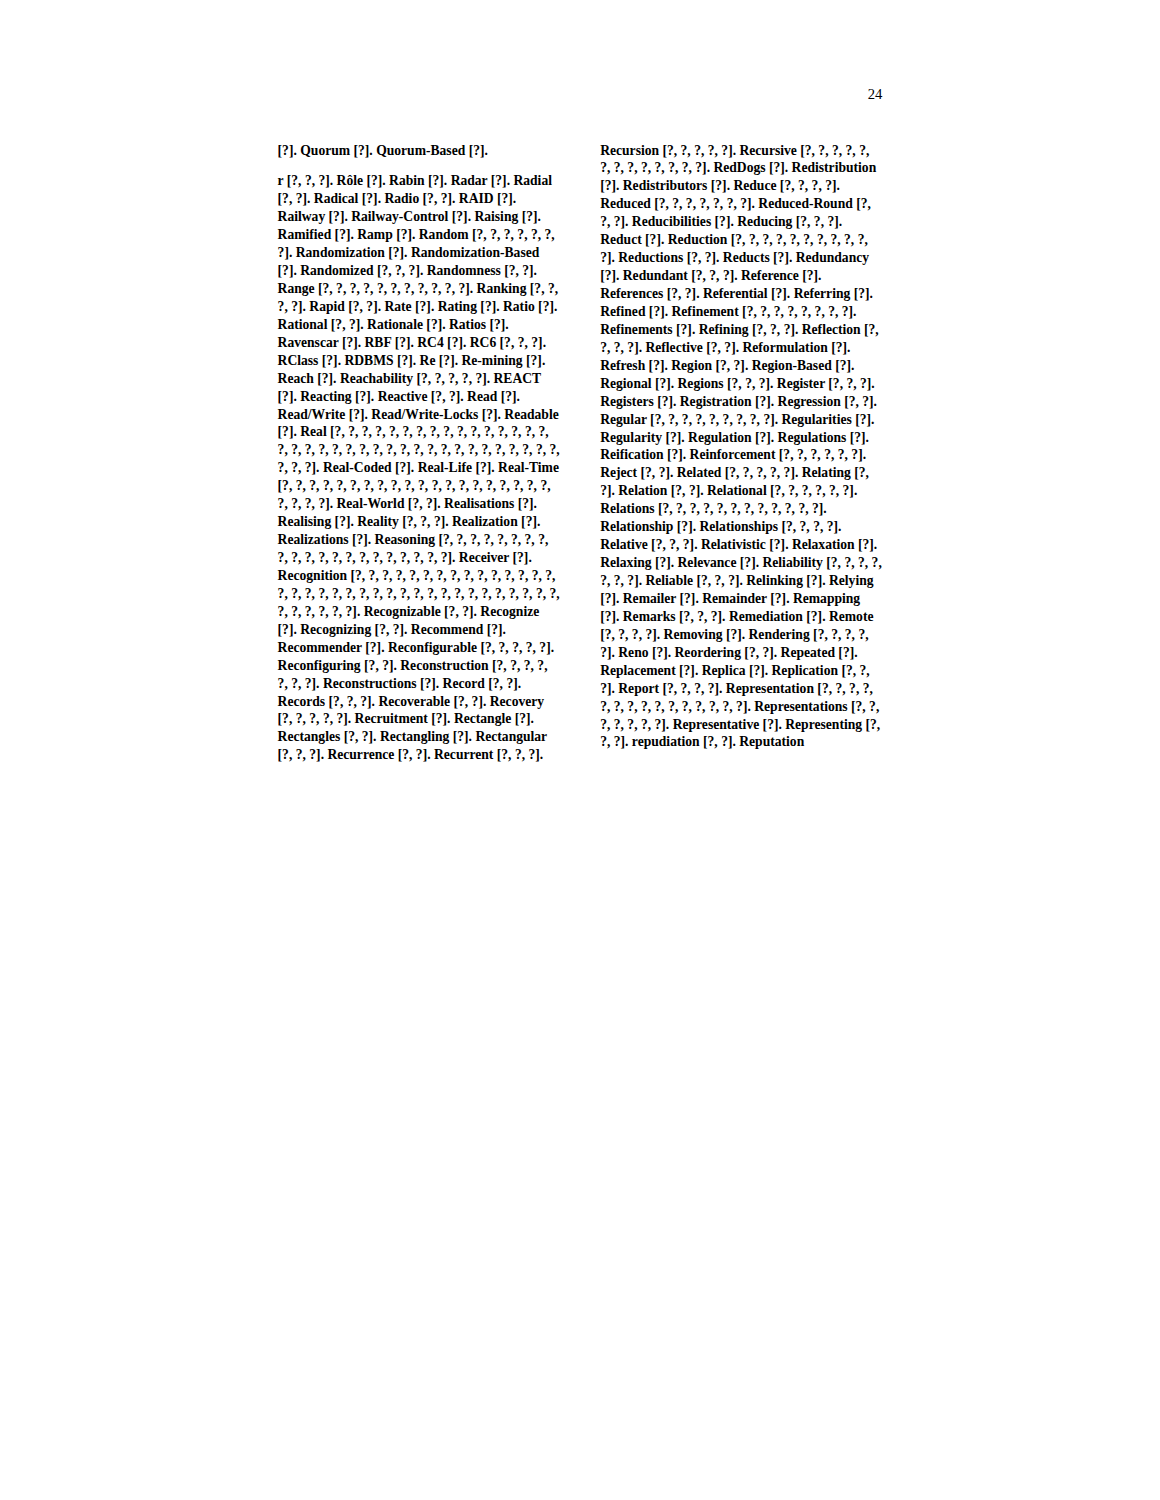24
[?]. Quorum [?]. Quorum-Based [?].
r [?, ?, ?]. Rôle [?]. Rabin [?]. Radar [?]. Radial [?, ?]. Radical [?]. Radio [?, ?]. RAID [?]. Railway [?]. Railway-Control [?]. Raising [?]. Ramified [?]. Ramp [?]. Random [?, ?, ?, ?, ?, ?, ?]. Randomization [?]. Randomization-Based [?]. Randomized [?, ?, ?]. Randomness [?, ?]. Range [?, ?, ?, ?, ?, ?, ?, ?, ?, ?, ?]. Ranking [?, ?, ?, ?]. Rapid [?, ?]. Rate [?]. Rating [?]. Ratio [?]. Rational [?, ?]. Rationale [?]. Ratios [?]. Ravenscar [?]. RBF [?]. RC4 [?]. RC6 [?, ?, ?]. RClass [?]. RDBMS [?]. Re [?]. Re-mining [?]. Reach [?]. Reachability [?, ?, ?, ?, ?]. REACT [?]. Reacting [?]. Reactive [?, ?]. Read [?]. Read/Write [?]. Read/Write-Locks [?]. Readable [?]. Real [?, ?, ?, ?, ?, ?, ?, ?, ?, ?, ?, ?, ?, ?, ?, ?, ?, ?, ?, ?, ?, ?, ?, ?, ?, ?, ?, ?, ?, ?, ?, ?, ?, ?, ?, ?, ?, ?, ?, ?]. Real-Coded [?]. Real-Life [?]. Real-Time [?, ?, ?, ?, ?, ?, ?, ?, ?, ?, ?, ?, ?, ?, ?, ?, ?, ?, ?, ?, ?, ?, ?, ?]. Real-World [?, ?]. Realisations [?]. Realising [?]. Reality [?, ?, ?]. Realization [?]. Realizations [?]. Reasoning [?, ?, ?, ?, ?, ?, ?, ?, ?, ?, ?, ?, ?, ?, ?, ?, ?, ?, ?, ?, ?]. Receiver [?]. Recognition [?, ?, ?, ?, ?, ?, ?, ?, ?, ?, ?, ?, ?, ?, ?, ?, ?, ?, ?, ?, ?, ?, ?, ?, ?, ?, ?, ?, ?, ?, ?, ?, ?, ?, ?, ?, ?, ?, ?, ?, ?, ?]. Recognizable [?, ?]. Recognize [?]. Recognizing [?, ?]. Recommend [?]. Recommender [?]. Reconfigurable [?, ?, ?, ?, ?]. Reconfiguring [?, ?]. Reconstruction [?, ?, ?, ?, ?, ?, ?]. Reconstructions [?]. Record [?, ?]. Records [?, ?, ?]. Recoverable [?, ?]. Recovery [?, ?, ?, ?, ?]. Recruitment [?]. Rectangle [?]. Rectangles [?, ?]. Rectangling [?]. Rectangular [?, ?, ?]. Recurrence [?, ?]. Recurrent [?, ?, ?].
Recursion [?, ?, ?, ?, ?]. Recursive [?, ?, ?, ?, ?, ?, ?, ?, ?, ?, ?, ?, ?]. RedDogs [?]. Redistribution [?]. Redistributors [?]. Reduce [?, ?, ?, ?]. Reduced [?, ?, ?, ?, ?, ?, ?]. Reduced-Round [?, ?, ?]. Reducibilities [?]. Reducing [?, ?, ?]. Reduct [?]. Reduction [?, ?, ?, ?, ?, ?, ?, ?, ?, ?, ?]. Reductions [?, ?]. Reducts [?]. Redundancy [?]. Redundant [?, ?, ?]. Reference [?]. References [?, ?]. Referential [?]. Referring [?]. Refined [?]. Refinement [?, ?, ?, ?, ?, ?, ?, ?]. Refinements [?]. Refining [?, ?, ?]. Reflection [?, ?, ?, ?]. Reflective [?, ?]. Reformulation [?]. Refresh [?]. Region [?, ?]. Region-Based [?]. Regional [?]. Regions [?, ?, ?]. Register [?, ?, ?]. Registers [?]. Registration [?]. Regression [?, ?]. Regular [?, ?, ?, ?, ?, ?, ?, ?, ?]. Regularities [?]. Regularity [?]. Regulation [?]. Regulations [?]. Reification [?]. Reinforcement [?, ?, ?, ?, ?, ?]. Reject [?, ?]. Related [?, ?, ?, ?, ?]. Relating [?, ?]. Relation [?, ?]. Relational [?, ?, ?, ?, ?, ?]. Relations [?, ?, ?, ?, ?, ?, ?, ?, ?, ?, ?, ?]. Relationship [?]. Relationships [?, ?, ?, ?]. Relative [?, ?, ?]. Relativistic [?]. Relaxation [?]. Relaxing [?]. Relevance [?]. Reliability [?, ?, ?, ?, ?, ?, ?]. Reliable [?, ?, ?]. Relinking [?]. Relying [?]. Remailer [?]. Remainder [?]. Remapping [?]. Remarks [?, ?, ?]. Remediation [?]. Remote [?, ?, ?, ?]. Removing [?]. Rendering [?, ?, ?, ?, ?]. Reno [?]. Reordering [?, ?]. Repeated [?]. Replacement [?]. Replica [?]. Replication [?, ?, ?]. Report [?, ?, ?, ?]. Representation [?, ?, ?, ?, ?, ?, ?, ?, ?, ?, ?, ?, ?, ?, ?]. Representations [?, ?, ?, ?, ?, ?, ?]. Representative [?]. Representing [?, ?, ?]. repudiation [?, ?]. Reputation